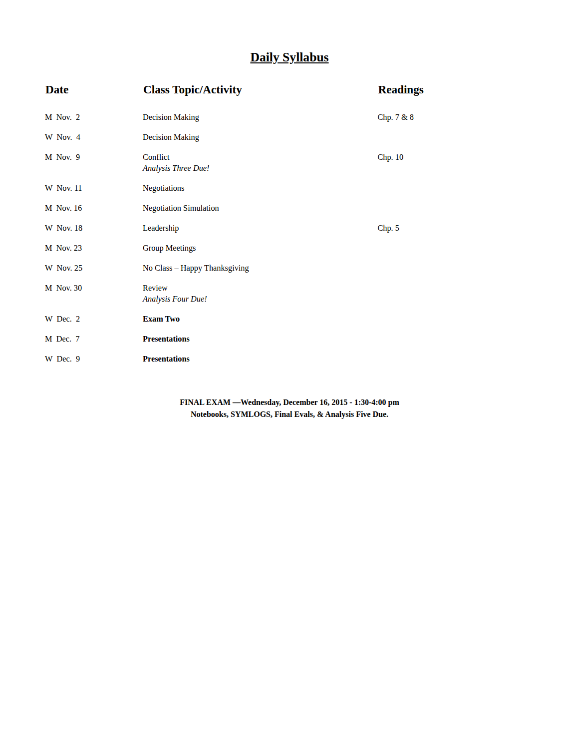Daily Syllabus
| Date | Class Topic/Activity | Readings |
| --- | --- | --- |
| M Nov. 2 | Decision Making | Chp. 7 & 8 |
| W Nov. 4 | Decision Making | |
| M Nov. 9 | Conflict Analysis Three Due! | Chp. 10 |
| W Nov. 11 | Negotiations | |
| M Nov. 16 | Negotiation Simulation | |
| W Nov. 18 | Leadership | Chp. 5 |
| M Nov. 23 | Group Meetings | |
| W Nov. 25 | No Class – Happy Thanksgiving | |
| M Nov. 30 | Review Analysis Four Due! | |
| W Dec. 2 | Exam Two | |
| M Dec. 7 | Presentations | |
| W Dec. 9 | Presentations | |
FINAL EXAM —Wednesday, December 16, 2015 - 1:30-4:00 pm
Notebooks, SYMLOGS, Final Evals, & Analysis Five Due.